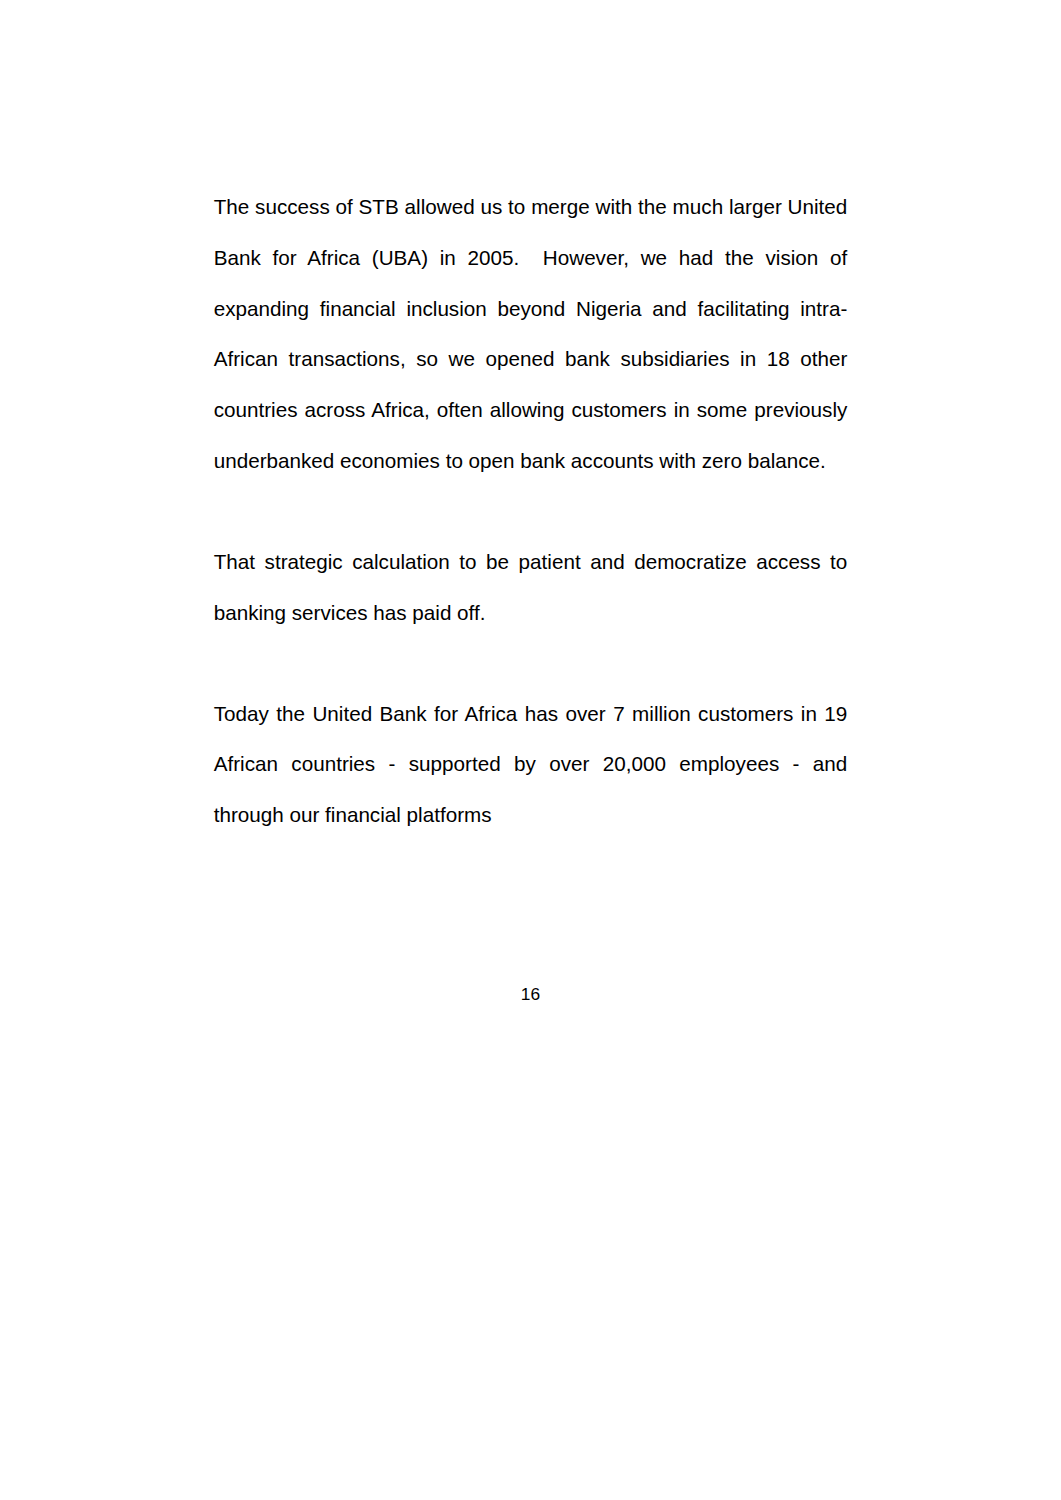The success of STB allowed us to merge with the much larger United Bank for Africa (UBA) in 2005. However, we had the vision of expanding financial inclusion beyond Nigeria and facilitating intra-African transactions, so we opened bank subsidiaries in 18 other countries across Africa, often allowing customers in some previously underbanked economies to open bank accounts with zero balance.
That strategic calculation to be patient and democratize access to banking services has paid off.
Today the United Bank for Africa has over 7 million customers in 19 African countries - supported by over 20,000 employees - and through our financial platforms
16